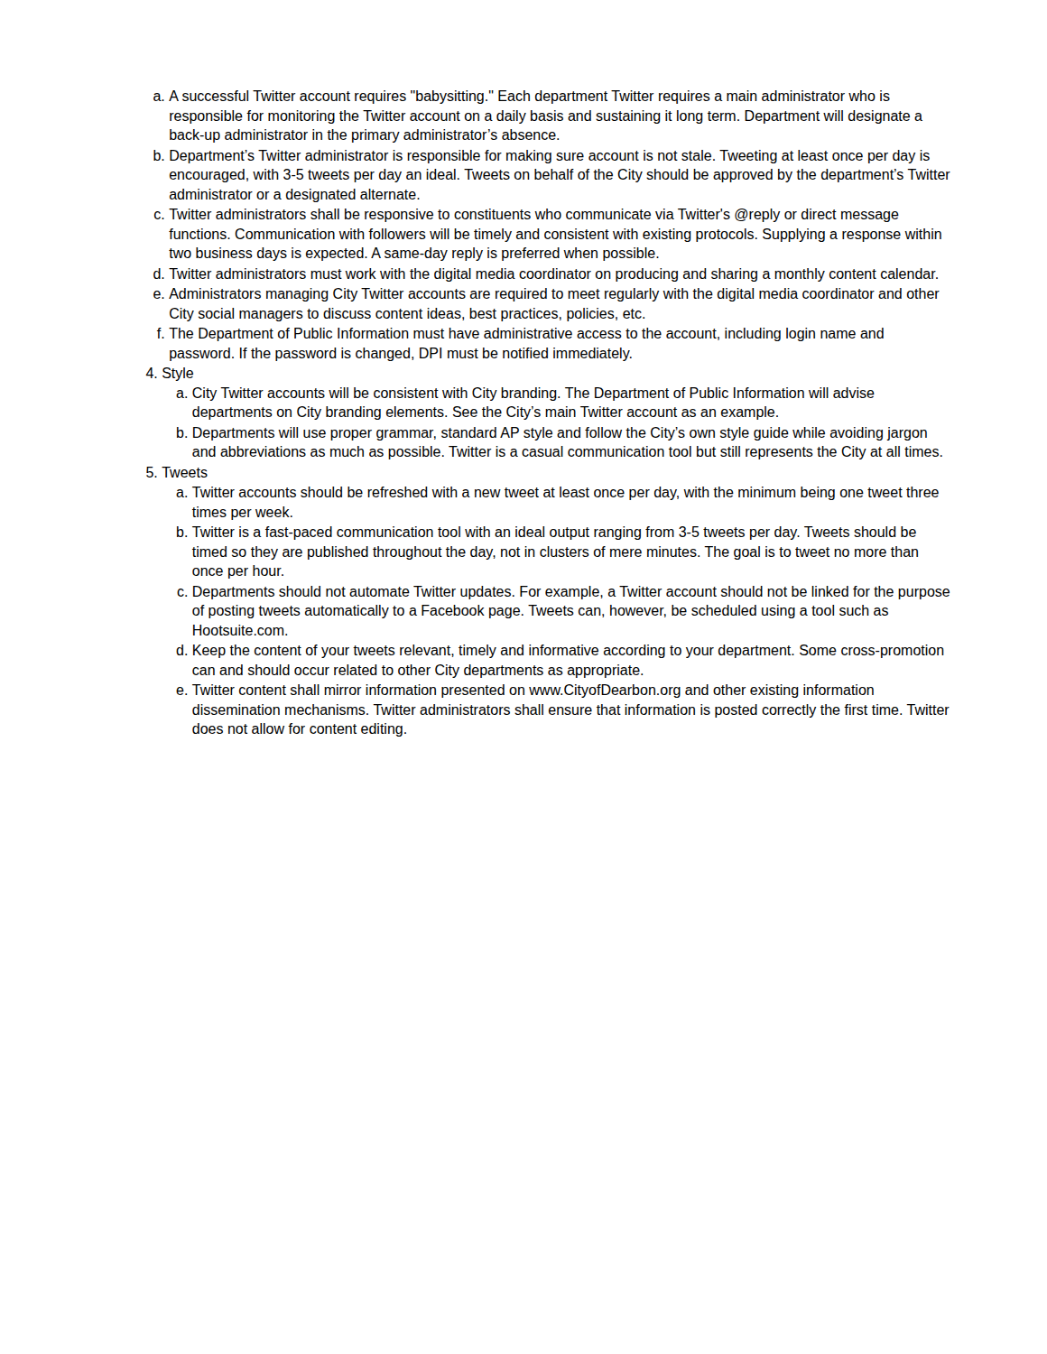A successful Twitter account requires "babysitting." Each department Twitter requires a main administrator who is responsible for monitoring the Twitter account on a daily basis and sustaining it long term. Department will designate a back-up administrator in the primary administrator’s absence.
Department’s Twitter administrator is responsible for making sure account is not stale. Tweeting at least once per day is encouraged, with 3-5 tweets per day an ideal. Tweets on behalf of the City should be approved by the department’s Twitter administrator or a designated alternate.
Twitter administrators shall be responsive to constituents who communicate via Twitter's @reply or direct message functions. Communication with followers will be timely and consistent with existing protocols. Supplying a response within two business days is expected. A same-day reply is preferred when possible.
Twitter administrators must work with the digital media coordinator on producing and sharing a monthly content calendar.
Administrators managing City Twitter accounts are required to meet regularly with the digital media coordinator and other City social managers to discuss content ideas, best practices, policies, etc.
The Department of Public Information must have administrative access to the account, including login name and password. If the password is changed, DPI must be notified immediately.
Style
City Twitter accounts will be consistent with City branding. The Department of Public Information will advise departments on City branding elements. See the City’s main Twitter account as an example.
Departments will use proper grammar, standard AP style and follow the City’s own style guide while avoiding jargon and abbreviations as much as possible. Twitter is a casual communication tool but still represents the City at all times.
Tweets
Twitter accounts should be refreshed with a new tweet at least once per day, with the minimum being one tweet three times per week.
Twitter is a fast-paced communication tool with an ideal output ranging from 3-5 tweets per day. Tweets should be timed so they are published throughout the day, not in clusters of mere minutes. The goal is to tweet no more than once per hour.
Departments should not automate Twitter updates. For example, a Twitter account should not be linked for the purpose of posting tweets automatically to a Facebook page. Tweets can, however, be scheduled using a tool such as Hootsuite.com.
Keep the content of your tweets relevant, timely and informative according to your department. Some cross-promotion can and should occur related to other City departments as appropriate.
Twitter content shall mirror information presented on www.CityofDearbon.org and other existing information dissemination mechanisms. Twitter administrators shall ensure that information is posted correctly the first time. Twitter does not allow for content editing.